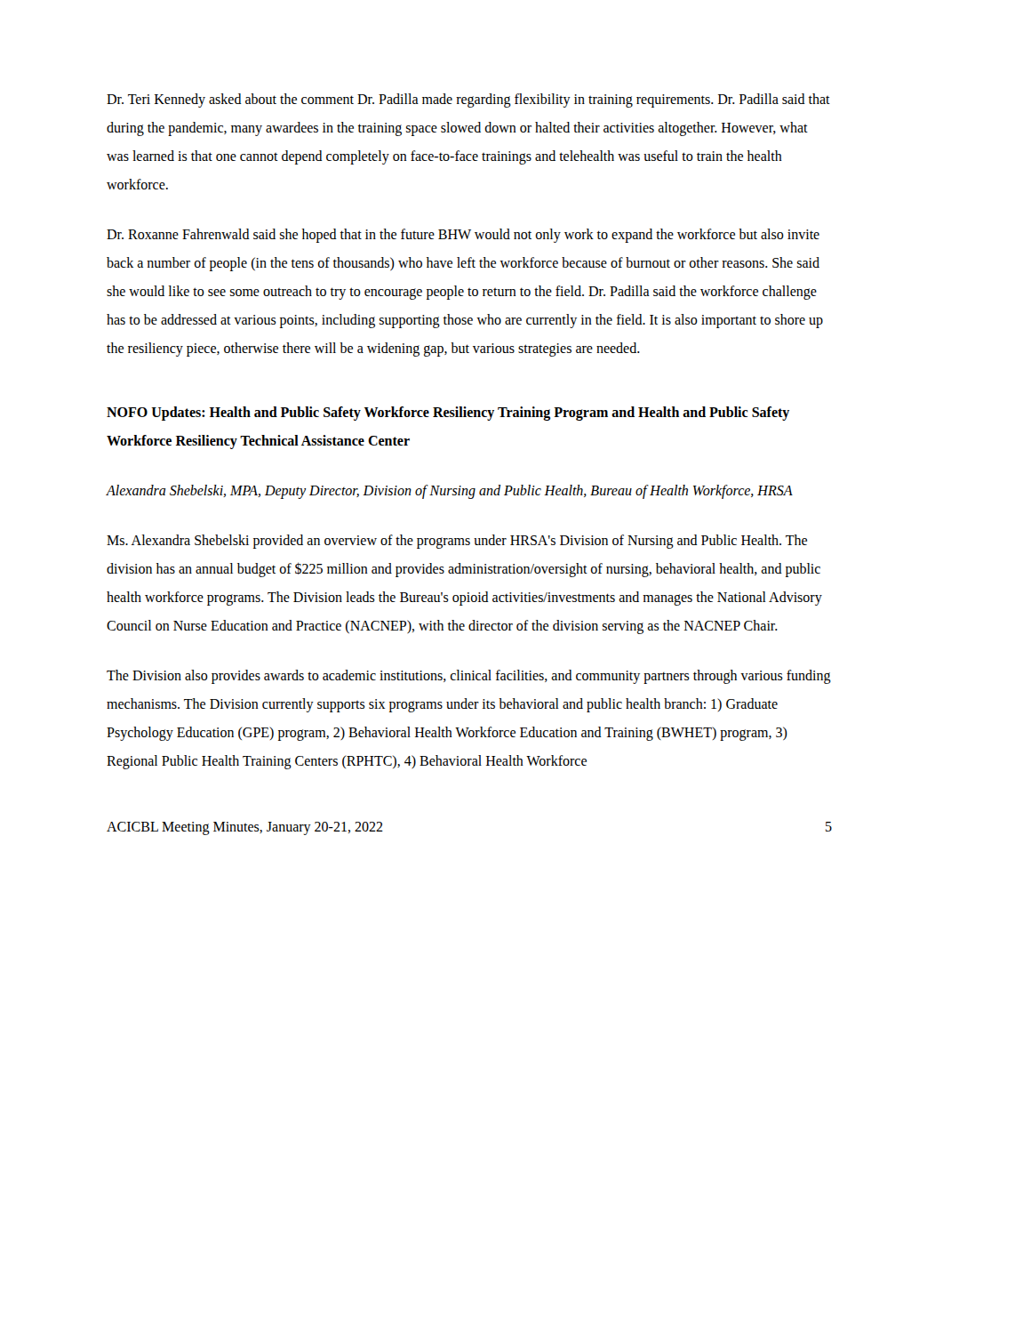Dr. Teri Kennedy asked about the comment Dr. Padilla made regarding flexibility in training requirements. Dr. Padilla said that during the pandemic, many awardees in the training space slowed down or halted their activities altogether. However, what was learned is that one cannot depend completely on face-to-face trainings and telehealth was useful to train the health workforce.
Dr. Roxanne Fahrenwald said she hoped that in the future BHW would not only work to expand the workforce but also invite back a number of people (in the tens of thousands) who have left the workforce because of burnout or other reasons. She said she would like to see some outreach to try to encourage people to return to the field. Dr. Padilla said the workforce challenge has to be addressed at various points, including supporting those who are currently in the field. It is also important to shore up the resiliency piece, otherwise there will be a widening gap, but various strategies are needed.
NOFO Updates: Health and Public Safety Workforce Resiliency Training Program and Health and Public Safety Workforce Resiliency Technical Assistance Center
Alexandra Shebelski, MPA, Deputy Director, Division of Nursing and Public Health, Bureau of Health Workforce, HRSA
Ms. Alexandra Shebelski provided an overview of the programs under HRSA's Division of Nursing and Public Health. The division has an annual budget of $225 million and provides administration/oversight of nursing, behavioral health, and public health workforce programs. The Division leads the Bureau's opioid activities/investments and manages the National Advisory Council on Nurse Education and Practice (NACNEP), with the director of the division serving as the NACNEP Chair.
The Division also provides awards to academic institutions, clinical facilities, and community partners through various funding mechanisms. The Division currently supports six programs under its behavioral and public health branch: 1) Graduate Psychology Education (GPE) program, 2) Behavioral Health Workforce Education and Training (BWHET) program, 3) Regional Public Health Training Centers (RPHTC), 4) Behavioral Health Workforce
ACICBL Meeting Minutes, January 20-21, 2022 5